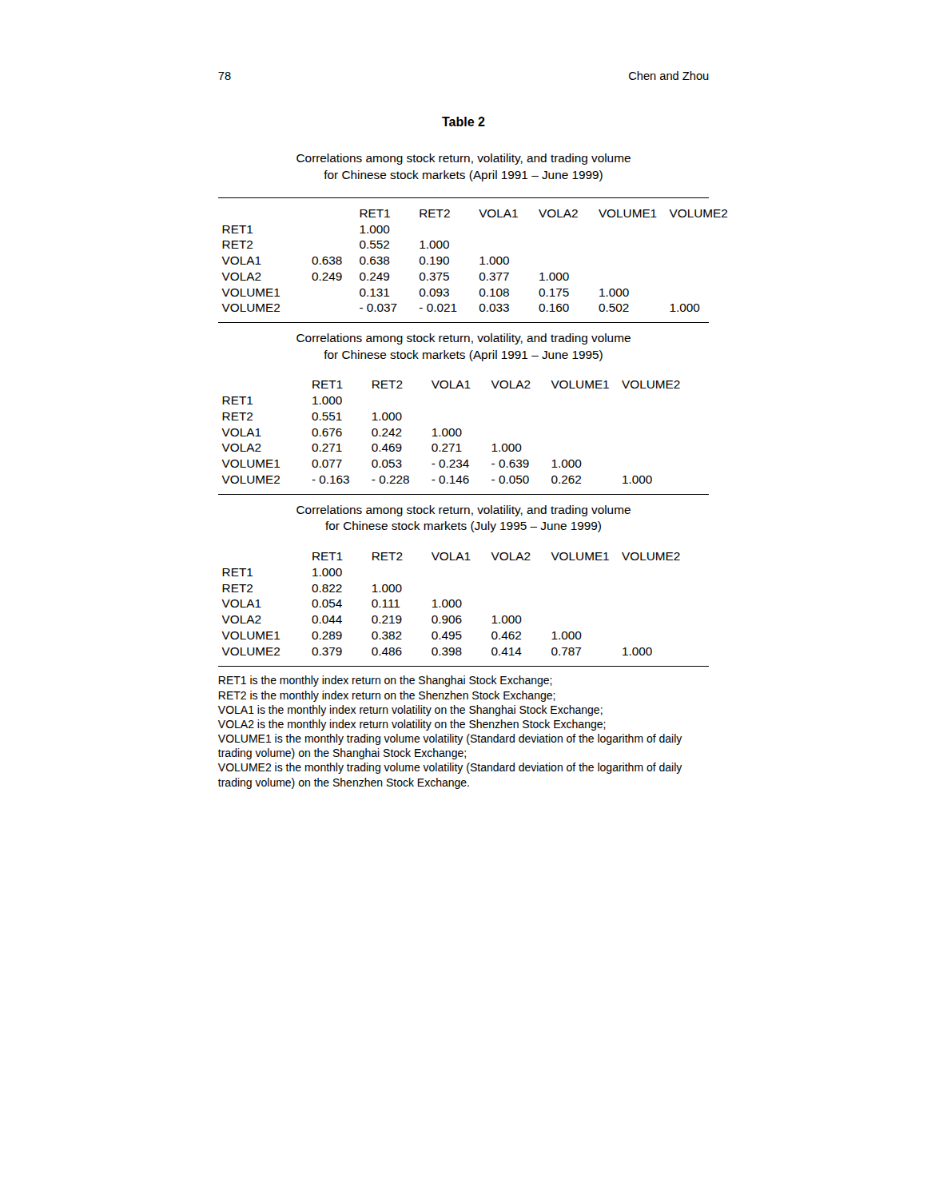78 Chen and Zhou
Table 2
Correlations among stock return, volatility, and trading volume
for Chinese stock markets (April 1991 – June 1999)
| | | RET1 | RET2 | VOLA1 | VOLA2 | VOLUME1 | VOLUME2 |
| --- | --- | --- | --- | --- | --- | --- | --- |
| RET1 | | 1.000 | | | | | |
| RET2 | | 0.552 | 1.000 | | | | |
| VOLA1 | 0.638 | 0.638 | 0.190 | 1.000 | | | |
| VOLA2 | 0.249 | 0.249 | 0.375 | 0.377 | 1.000 | | |
| VOLUME1 | | 0.131 | 0.093 | 0.108 | 0.175 | 1.000 | |
| VOLUME2 | | - 0.037 | - 0.021 | 0.033 | 0.160 | 0.502 | 1.000 |
Correlations among stock return, volatility, and trading volume
for Chinese stock markets (April 1991 – June 1995)
| | RET1 | RET2 | VOLA1 | VOLA2 | VOLUME1 | VOLUME2 |
| --- | --- | --- | --- | --- | --- | --- |
| RET1 | 1.000 | | | | | |
| RET2 | 0.551 | 1.000 | | | | |
| VOLA1 | 0.676 | 0.242 | 1.000 | | | |
| VOLA2 | 0.271 | 0.469 | 0.271 | 1.000 | | |
| VOLUME1 | 0.077 | 0.053 | - 0.234 | - 0.639 | 1.000 | |
| VOLUME2 | - 0.163 | - 0.228 | - 0.146 | - 0.050 | 0.262 | 1.000 |
Correlations among stock return, volatility, and trading volume
for Chinese stock markets (July 1995 – June 1999)
| | RET1 | RET2 | VOLA1 | VOLA2 | VOLUME1 | VOLUME2 |
| --- | --- | --- | --- | --- | --- | --- |
| RET1 | 1.000 | | | | | |
| RET2 | 0.822 | 1.000 | | | | |
| VOLA1 | 0.054 | 0.111 | 1.000 | | | |
| VOLA2 | 0.044 | 0.219 | 0.906 | 1.000 | | |
| VOLUME1 | 0.289 | 0.382 | 0.495 | 0.462 | 1.000 | |
| VOLUME2 | 0.379 | 0.486 | 0.398 | 0.414 | 0.787 | 1.000 |
RET1 is the monthly index return on the Shanghai Stock Exchange;
RET2 is the monthly index return on the Shenzhen Stock Exchange;
VOLA1 is the monthly index return volatility on the Shanghai Stock Exchange;
VOLA2 is the monthly index return volatility on the Shenzhen Stock Exchange;
VOLUME1 is the monthly trading volume volatility (Standard deviation of the logarithm of daily trading volume) on the Shanghai Stock Exchange;
VOLUME2 is the monthly trading volume volatility (Standard deviation of the logarithm of daily trading volume) on the Shenzhen Stock Exchange.